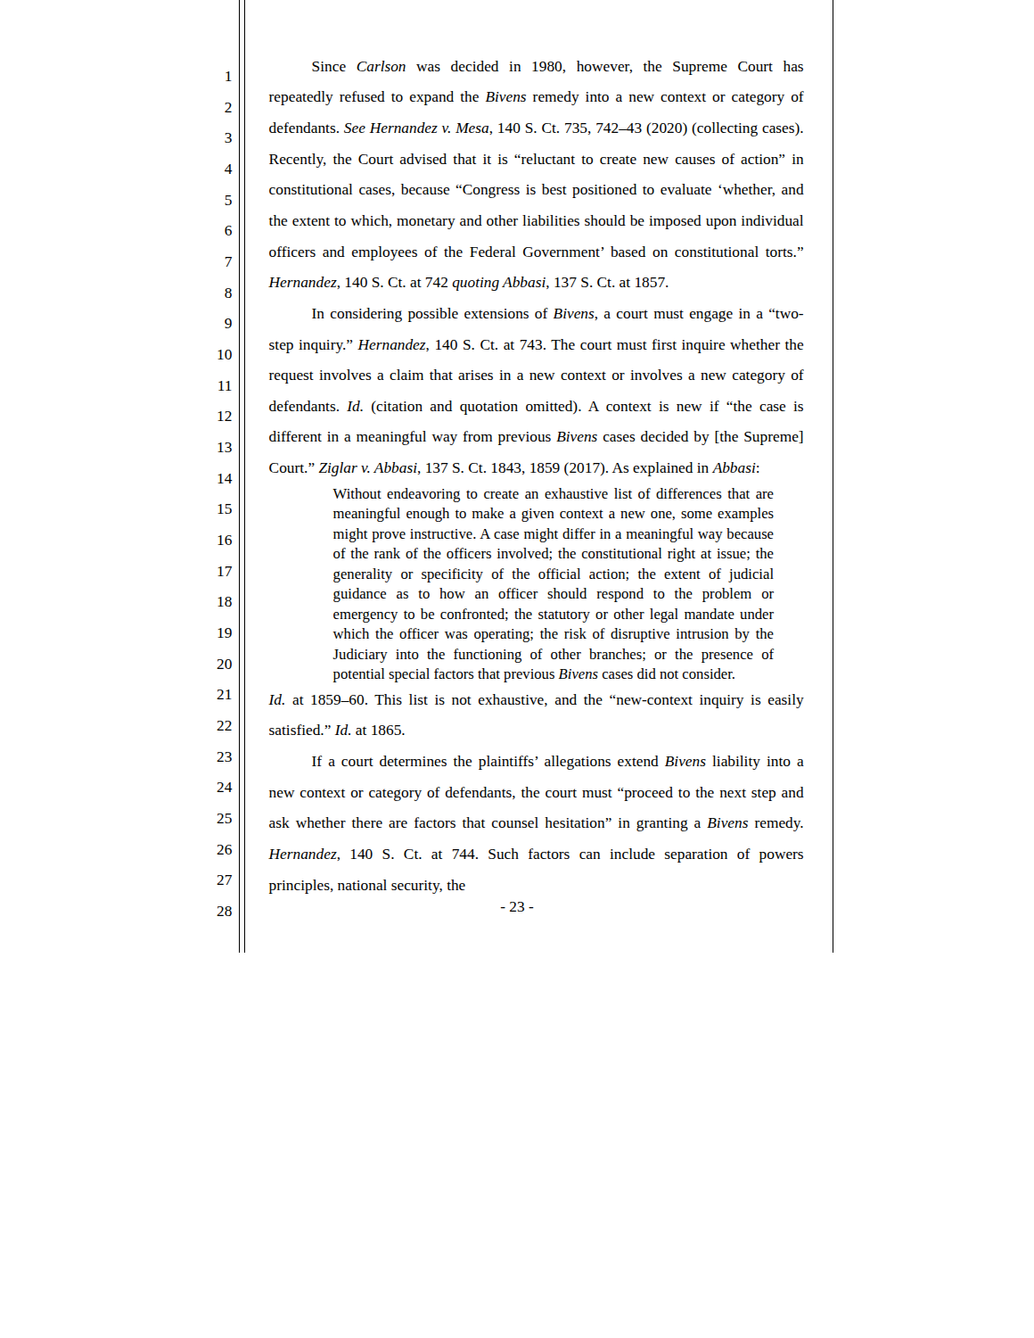1
2
3
4
5
6
7
8
9
10
11
12
13
14
15
16
17
18
19
20
21
22
23
24
25
26
27
28
Since Carlson was decided in 1980, however, the Supreme Court has repeatedly refused to expand the Bivens remedy into a new context or category of defendants. See Hernandez v. Mesa, 140 S. Ct. 735, 742–43 (2020) (collecting cases). Recently, the Court advised that it is “reluctant to create new causes of action” in constitutional cases, because “Congress is best positioned to evaluate ‘whether, and the extent to which, monetary and other liabilities should be imposed upon individual officers and employees of the Federal Government’ based on constitutional torts.” Hernandez, 140 S. Ct. at 742 quoting Abbasi, 137 S. Ct. at 1857.
In considering possible extensions of Bivens, a court must engage in a “two-step inquiry.” Hernandez, 140 S. Ct. at 743. The court must first inquire whether the request involves a claim that arises in a new context or involves a new category of defendants. Id. (citation and quotation omitted). A context is new if “the case is different in a meaningful way from previous Bivens cases decided by [the Supreme] Court.” Ziglar v. Abbasi, 137 S. Ct. 1843, 1859 (2017). As explained in Abbasi:
Without endeavoring to create an exhaustive list of differences that are meaningful enough to make a given context a new one, some examples might prove instructive. A case might differ in a meaningful way because of the rank of the officers involved; the constitutional right at issue; the generality or specificity of the official action; the extent of judicial guidance as to how an officer should respond to the problem or emergency to be confronted; the statutory or other legal mandate under which the officer was operating; the risk of disruptive intrusion by the Judiciary into the functioning of other branches; or the presence of potential special factors that previous Bivens cases did not consider.
Id. at 1859–60. This list is not exhaustive, and the “new-context inquiry is easily satisfied.” Id. at 1865.
If a court determines the plaintiffs’ allegations extend Bivens liability into a new context or category of defendants, the court must “proceed to the next step and ask whether there are factors that counsel hesitation” in granting a Bivens remedy. Hernandez, 140 S. Ct. at 744. Such factors can include separation of powers principles, national security, the
- 23 -